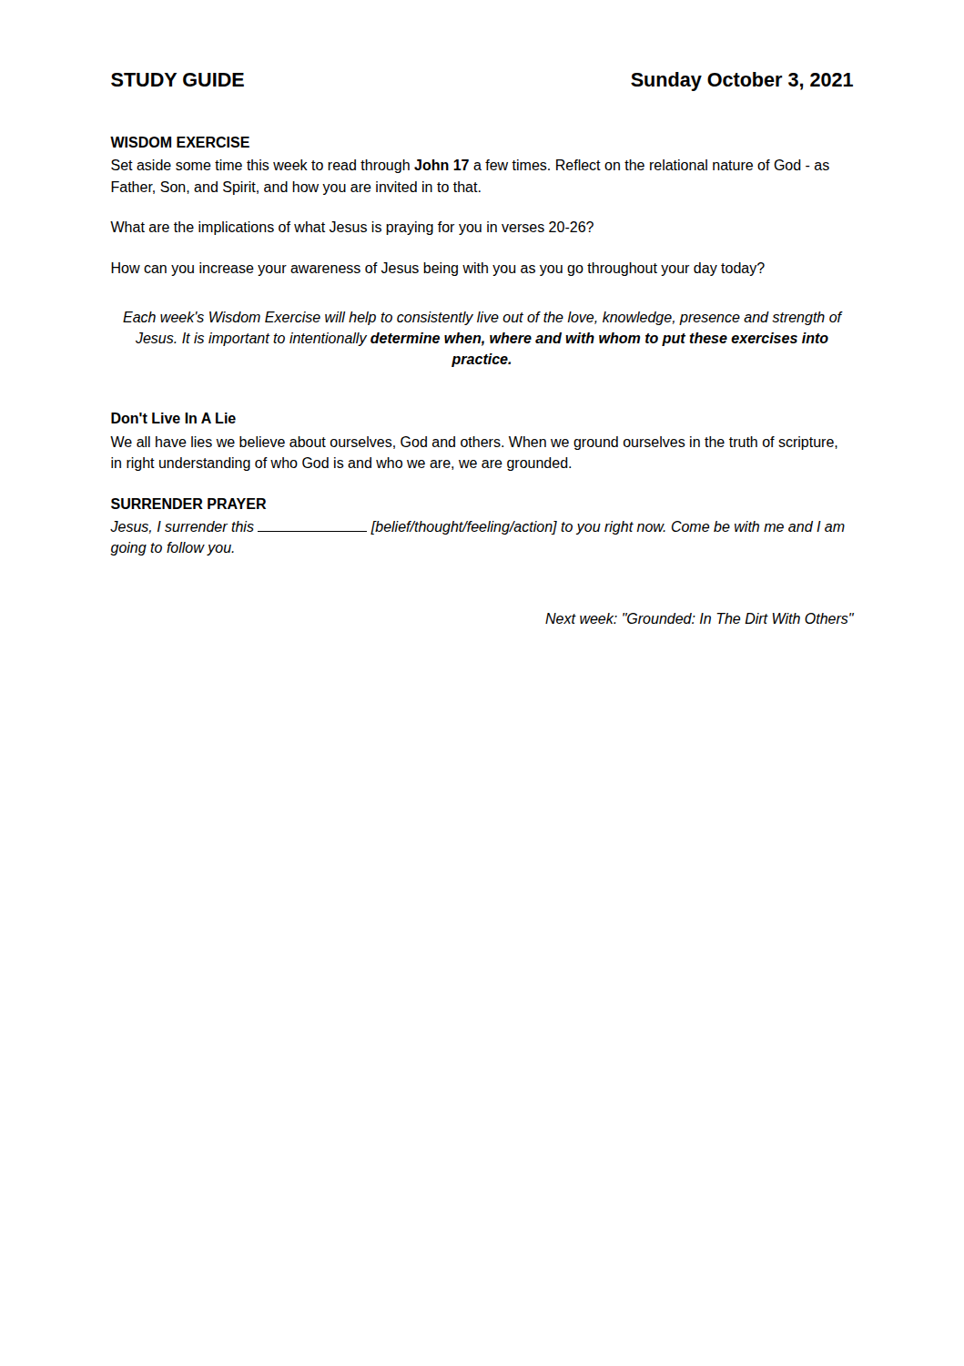STUDY GUIDE Sunday October 3, 2021
Wisdom Exercise
Set aside some time this week to read through John 17 a few times. Reflect on the relational nature of God - as Father, Son, and Spirit, and how you are invited in to that.
What are the implications of what Jesus is praying for you in verses 20-26?
How can you increase your awareness of Jesus being with you as you go throughout your day today?
Each week's Wisdom Exercise will help to consistently live out of the love, knowledge, presence and strength of Jesus. It is important to intentionally determine when, where and with whom to put these exercises into practice.
Don't Live In A Lie
We all have lies we believe about ourselves, God and others. When we ground ourselves in the truth of scripture, in right understanding of who God is and who we are, we are grounded.
Surrender Prayer
Jesus, I surrender this [belief/thought/feeling/action] to you right now. Come be with me and I am going to follow you.
Next week: "Grounded: In The Dirt With Others"